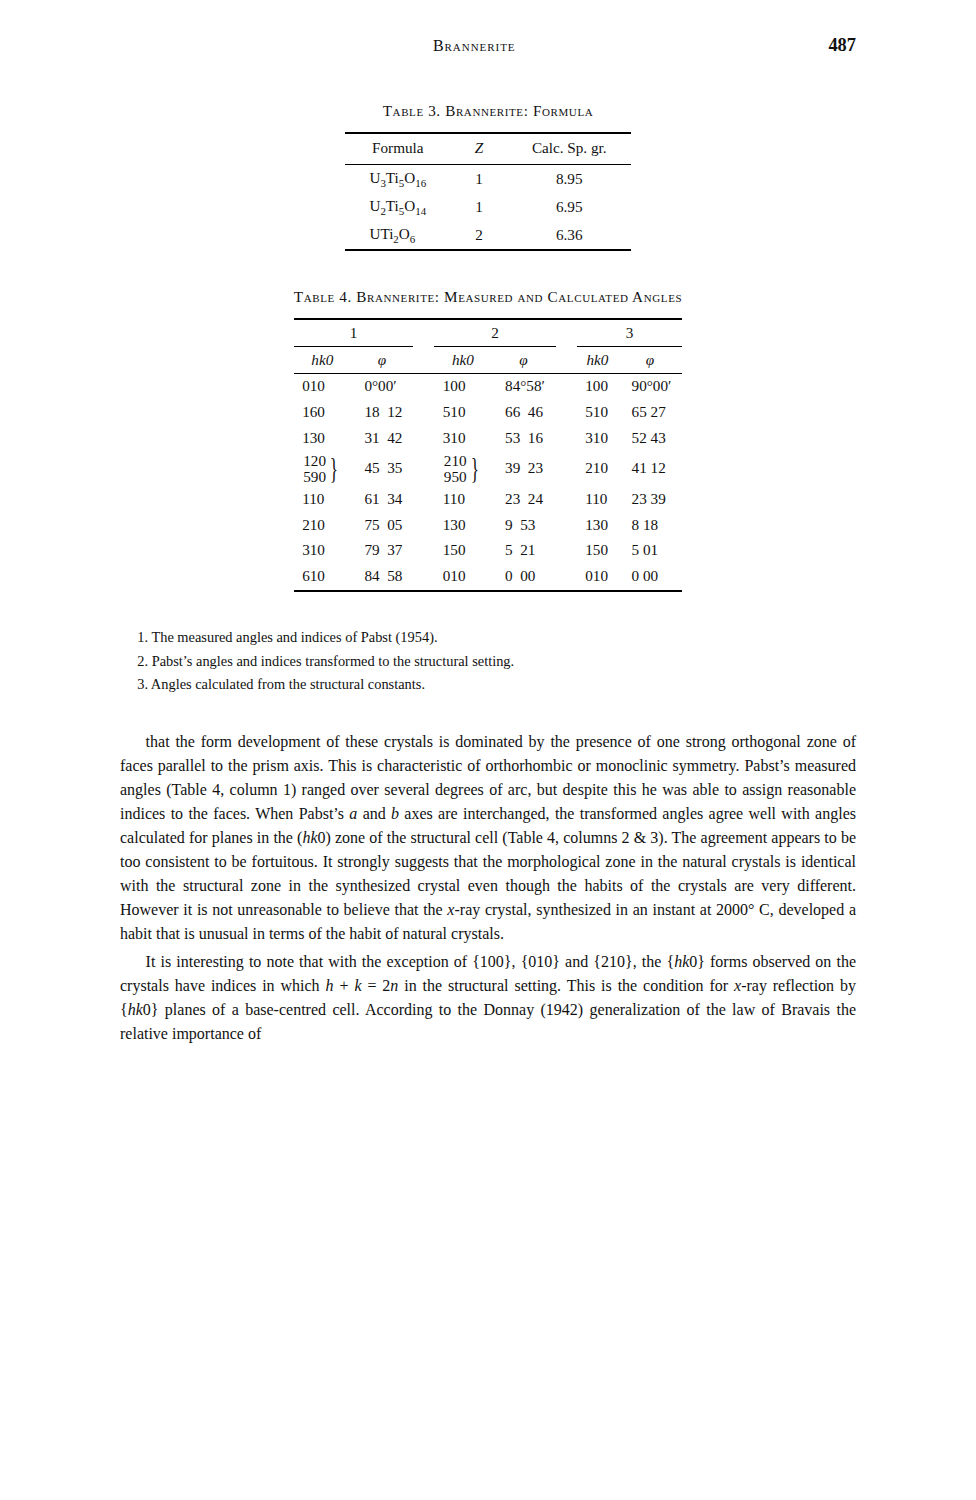Brannerite 487
Table 3. Brannerite: Formula
| Formula | Z | Calc. Sp. gr. |
| --- | --- | --- |
| U 3 Ti 5 O 16 | 1 | 8.95 |
| U 2 Ti 5 O 14 | 1 | 6.95 |
| UTi 2 O 6 | 2 | 6.36 |
Table 4. Brannerite: Measured and Calculated Angles
| 1 | | 2 | | 3 |
| --- | --- | --- | --- | --- |
| hk0 | φ | | hk0 | φ | | hk0 | φ |
| 010 | 0°00′ | | 100 | 84°58′ | | 100 | 90°00′ |
| 160 | 18 12 | | 510 | 66 46 | | 510 | 65 27 |
| 130 | 31 42 | | 310 | 53 16 | | 310 | 52 43 |
| 120 590 } | 45 35 | | 210 950 } | 39 23 | | 210 | 41 12 |
| 110 | 61 34 | | 110 | 23 24 | | 110 | 23 39 |
| 210 | 75 05 | | 130 | 9 53 | | 130 | 8 18 |
| 310 | 79 37 | | 150 | 5 21 | | 150 | 5 01 |
| 610 | 84 58 | | 010 | 0 00 | | 010 | 0 00 |
1. The measured angles and indices of Pabst (1954).
2. Pabst’s angles and indices transformed to the structural setting.
3. Angles calculated from the structural constants.
that the form development of these crystals is dominated by the presence of one strong orthogonal zone of faces parallel to the prism axis. This is characteristic of orthorhombic or monoclinic symmetry. Pabst’s measured angles (Table 4, column 1) ranged over several degrees of arc, but despite this he was able to assign reasonable indices to the faces. When Pabst’s a and b axes are interchanged, the transformed angles agree well with angles calculated for planes in the (hk0) zone of the structural cell (Table 4, columns 2 & 3). The agreement appears to be too consistent to be fortuitous. It strongly suggests that the morphological zone in the natural crystals is identical with the structural zone in the synthesized crystal even though the habits of the crystals are very different. However it is not unreasonable to believe that the x-ray crystal, synthesized in an instant at 2000° C, developed a habit that is unusual in terms of the habit of natural crystals.
It is interesting to note that with the exception of {100}, {010} and {210}, the {hk0} forms observed on the crystals have indices in which h + k = 2n in the structural setting. This is the condition for x-ray reflection by {hk0} planes of a base-centred cell. According to the Donnay (1942) generalization of the law of Bravais the relative importance of